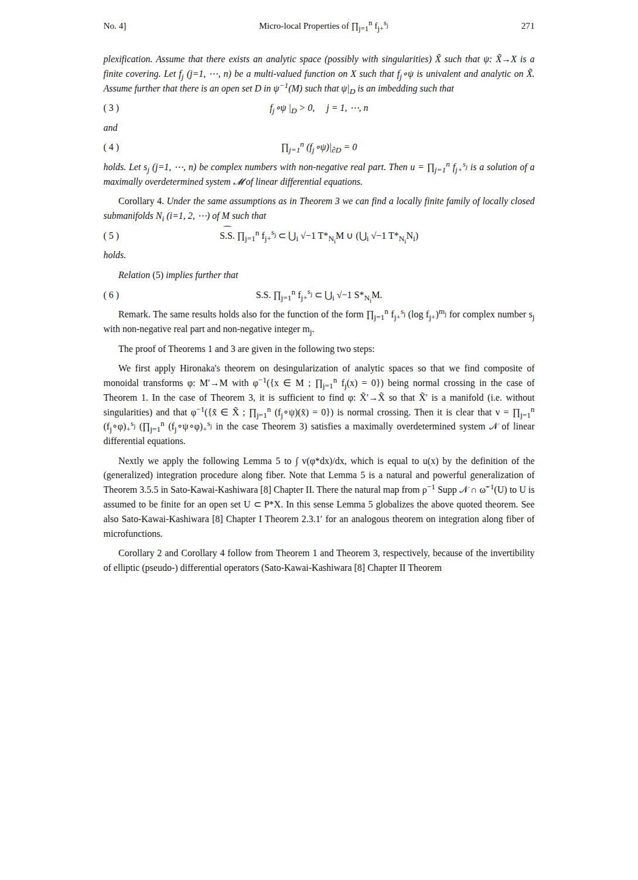No. 4] Micro-local Properties of ∏j=1n fj+sj 271
plexification. Assume that there exists an analytic space (possibly with singularities) X̃ such that ψ: X̃→X is a finite covering. Let fj (j=1, ⋯, n) be a multi-valued function on X such that fj∘ψ is univalent and analytic on X̃. Assume further that there is an open set D in ψ−1(M) such that ψ|D is an imbedding such that
( 3 ) fj∘ψ |D > 0, j = 1, ⋯, n
and
( 4 )∏j=1n (fj∘ψ)|∂D = 0
holds. Let sj (j=1, ⋯, n) be complex numbers with non-negative real part. Then u = ∏j=1n fj+sj is a solution of a maximally overdetermined system 𝓜 of linear differential equations.
Corollary 4. Under the same assumptions as in Theorem 3 we can find a locally finite family of locally closed submanifolds Ni (i=1, 2, ⋯) of M such that
( 5 ) S.S. ∏j=1n fj+sj ⊂ ⋃i √−1 T*NiM ∪ (⋃i √−1 T*NiNi)
holds.
Relation (5) implies further that
( 6 ) S.S. ∏j=1n fj+sj ⊂ ⋃i √−1 S*NiM.
Remark. The same results holds also for the function of the form ∏j=1n fj+sj (log fj+)mj for complex number sj with non-negative real part and non-negative integer mj.
The proof of Theorems 1 and 3 are given in the following two steps:
We first apply Hironaka's theorem on desingularization of analytic spaces so that we find composite of monoidal transforms φ: M′→M with φ−1({x ∈ M ; ∏j=1n fj(x) = 0}) being normal crossing in the case of Theorem 1. In the case of Theorem 3, it is sufficient to find φ: X̃′→X̃ so that X̃′ is a manifold (i.e. without singularities) and that φ−1({x̃ ∈ X̃ ; ∏j=1n (fj∘ψ)(x̃) = 0}) is normal crossing. Then it is clear that v = ∏j=1n (fj∘φ)+sj (∏j=1n (fj∘ψ∘φ)+sj in the case Theorem 3) satisfies a maximally overdetermined system 𝒩 of linear differential equations.
Nextly we apply the following Lemma 5 to ∫ v(φ*dx)/dx, which is equal to u(x) by the definition of the (generalized) integration procedure along fiber. Note that Lemma 5 is a natural and powerful generalization of Theorem 3.5.5 in Sato-Kawai-Kashiwara [8] Chapter II. There the natural map from ρ−1 Supp 𝒩 ∩ ω̃−1(U) to U is assumed to be finite for an open set U ⊂ P*X. In this sense Lemma 5 globalizes the above quoted theorem. See also Sato-Kawai-Kashiwara [8] Chapter I Theorem 2.3.1′ for an analogous theorem on integration along fiber of microfunctions.
Corollary 2 and Corollary 4 follow from Theorem 1 and Theorem 3, respectively, because of the invertibility of elliptic (pseudo-) differential operators (Sato-Kawai-Kashiwara [8] Chapter II Theorem